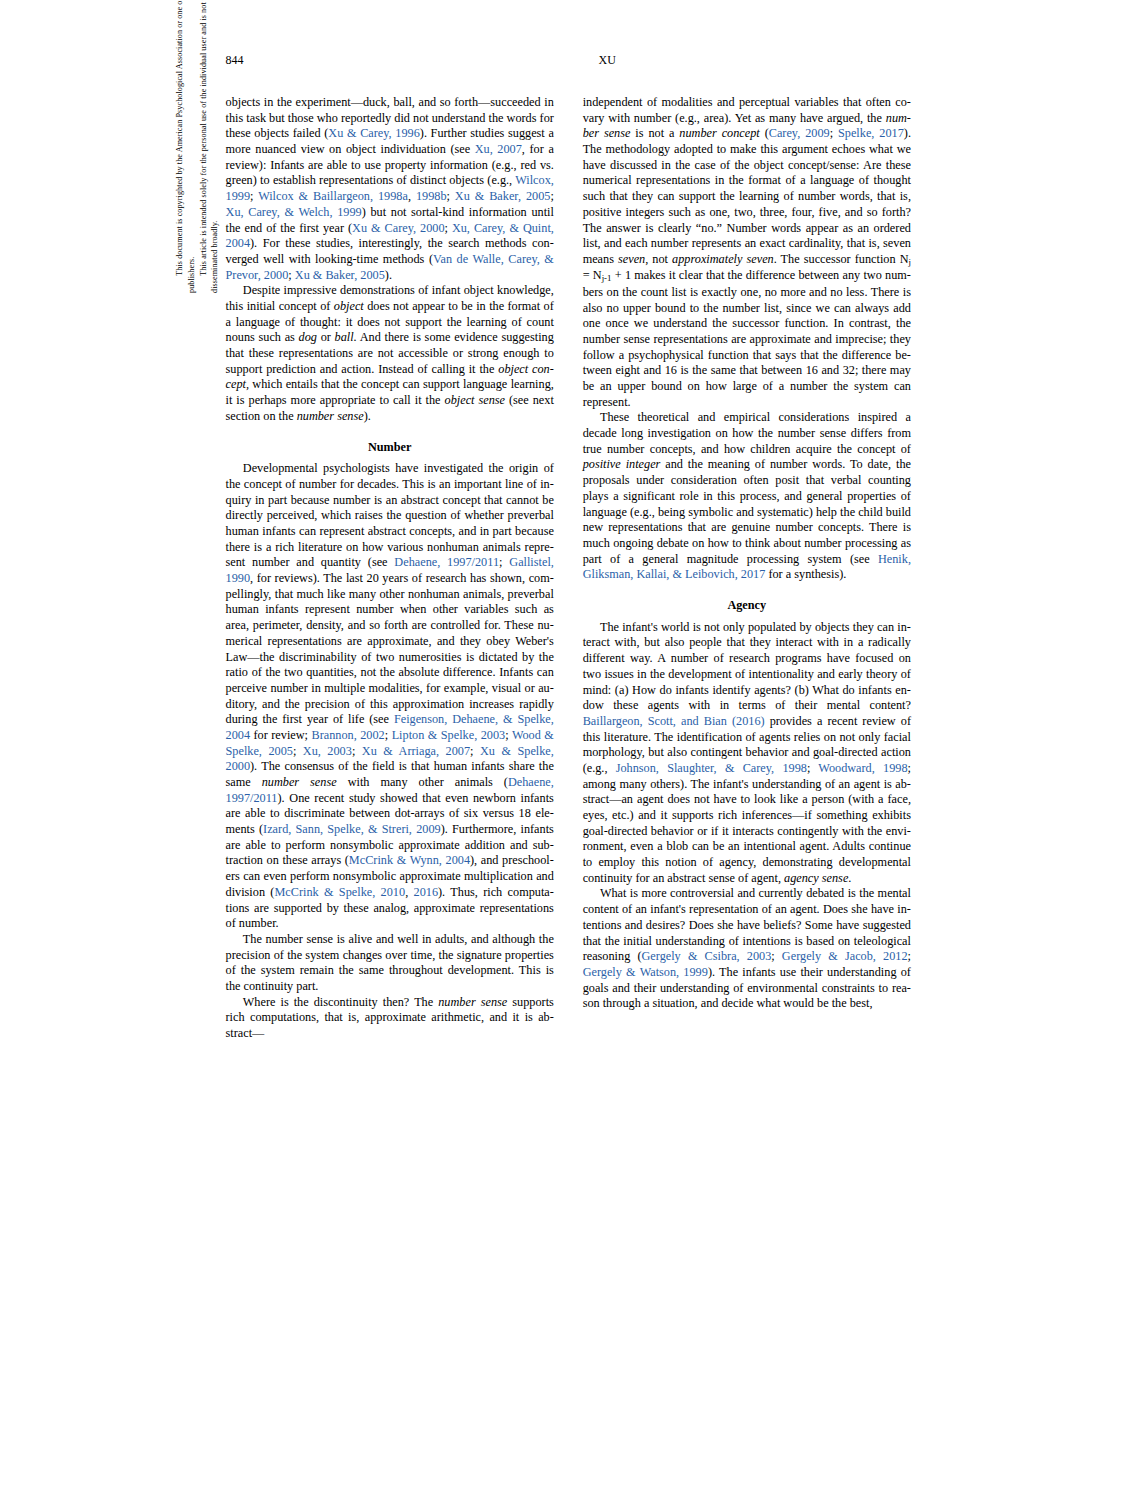This document is copyrighted by the American Psychological Association or one of its allied publishers.
This article is intended solely for the personal use of the individual user and is not to be disseminated broadly.
844
XU
objects in the experiment—duck, ball, and so forth—succeeded in this task but those who reportedly did not understand the words for these objects failed (Xu & Carey, 1996). Further studies suggest a more nuanced view on object individuation (see Xu, 2007, for a review): Infants are able to use property information (e.g., red vs. green) to establish representations of distinct objects (e.g., Wilcox, 1999; Wilcox & Baillargeon, 1998a, 1998b; Xu & Baker, 2005; Xu, Carey, & Welch, 1999) but not sortal-kind information until the end of the first year (Xu & Carey, 2000; Xu, Carey, & Quint, 2004). For these studies, interestingly, the search methods converged well with looking-time methods (Van de Walle, Carey, & Prevor, 2000; Xu & Baker, 2005).
Despite impressive demonstrations of infant object knowledge, this initial concept of object does not appear to be in the format of a language of thought: it does not support the learning of count nouns such as dog or ball. And there is some evidence suggesting that these representations are not accessible or strong enough to support prediction and action. Instead of calling it the object concept, which entails that the concept can support language learning, it is perhaps more appropriate to call it the object sense (see next section on the number sense).
Number
Developmental psychologists have investigated the origin of the concept of number for decades. This is an important line of inquiry in part because number is an abstract concept that cannot be directly perceived, which raises the question of whether preverbal human infants can represent abstract concepts, and in part because there is a rich literature on how various nonhuman animals represent number and quantity (see Dehaene, 1997/2011; Gallistel, 1990, for reviews). The last 20 years of research has shown, compellingly, that much like many other nonhuman animals, preverbal human infants represent number when other variables such as area, perimeter, density, and so forth are controlled for. These numerical representations are approximate, and they obey Weber's Law—the discriminability of two numerosities is dictated by the ratio of the two quantities, not the absolute difference. Infants can perceive number in multiple modalities, for example, visual or auditory, and the precision of this approximation increases rapidly during the first year of life (see Feigenson, Dehaene, & Spelke, 2004 for review; Brannon, 2002; Lipton & Spelke, 2003; Wood & Spelke, 2005; Xu, 2003; Xu & Arriaga, 2007; Xu & Spelke, 2000). The consensus of the field is that human infants share the same number sense with many other animals (Dehaene, 1997/2011). One recent study showed that even newborn infants are able to discriminate between dot-arrays of six versus 18 elements (Izard, Sann, Spelke, & Streri, 2009). Furthermore, infants are able to perform nonsymbolic approximate addition and subtraction on these arrays (McCrink & Wynn, 2004), and preschoolers can even perform nonsymbolic approximate multiplication and division (McCrink & Spelke, 2010, 2016). Thus, rich computations are supported by these analog, approximate representations of number.
The number sense is alive and well in adults, and although the precision of the system changes over time, the signature properties of the system remain the same throughout development. This is the continuity part.
Where is the discontinuity then? The number sense supports rich computations, that is, approximate arithmetic, and it is abstract—
independent of modalities and perceptual variables that often covary with number (e.g., area). Yet as many have argued, the number sense is not a number concept (Carey, 2009; Spelke, 2017). The methodology adopted to make this argument echoes what we have discussed in the case of the object concept/sense: Are these numerical representations in the format of a language of thought such that they can support the learning of number words, that is, positive integers such as one, two, three, four, five, and so forth? The answer is clearly “no.” Number words appear as an ordered list, and each number represents an exact cardinality, that is, seven means seven, not approximately seven. The successor function Nj = Nj-1 + 1 makes it clear that the difference between any two numbers on the count list is exactly one, no more and no less. There is also no upper bound to the number list, since we can always add one once we understand the successor function. In contrast, the number sense representations are approximate and imprecise; they follow a psychophysical function that says that the difference between eight and 16 is the same that between 16 and 32; there may be an upper bound on how large of a number the system can represent.
These theoretical and empirical considerations inspired a decade long investigation on how the number sense differs from true number concepts, and how children acquire the concept of positive integer and the meaning of number words. To date, the proposals under consideration often posit that verbal counting plays a significant role in this process, and general properties of language (e.g., being symbolic and systematic) help the child build new representations that are genuine number concepts. There is much ongoing debate on how to think about number processing as part of a general magnitude processing system (see Henik, Gliksman, Kallai, & Leibovich, 2017 for a synthesis).
Agency
The infant's world is not only populated by objects they can interact with, but also people that they interact with in a radically different way. A number of research programs have focused on two issues in the development of intentionality and early theory of mind: (a) How do infants identify agents? (b) What do infants endow these agents with in terms of their mental content? Baillargeon, Scott, and Bian (2016) provides a recent review of this literature. The identification of agents relies on not only facial morphology, but also contingent behavior and goal-directed action (e.g., Johnson, Slaughter, & Carey, 1998; Woodward, 1998; among many others). The infant's understanding of an agent is abstract—an agent does not have to look like a person (with a face, eyes, etc.) and it supports rich inferences—if something exhibits goal-directed behavior or if it interacts contingently with the environment, even a blob can be an intentional agent. Adults continue to employ this notion of agency, demonstrating developmental continuity for an abstract sense of agent, agency sense.
What is more controversial and currently debated is the mental content of an infant's representation of an agent. Does she have intentions and desires? Does she have beliefs? Some have suggested that the initial understanding of intentions is based on teleological reasoning (Gergely & Csibra, 2003; Gergely & Jacob, 2012; Gergely & Watson, 1999). The infants use their understanding of goals and their understanding of environmental constraints to reason through a situation, and decide what would be the best,